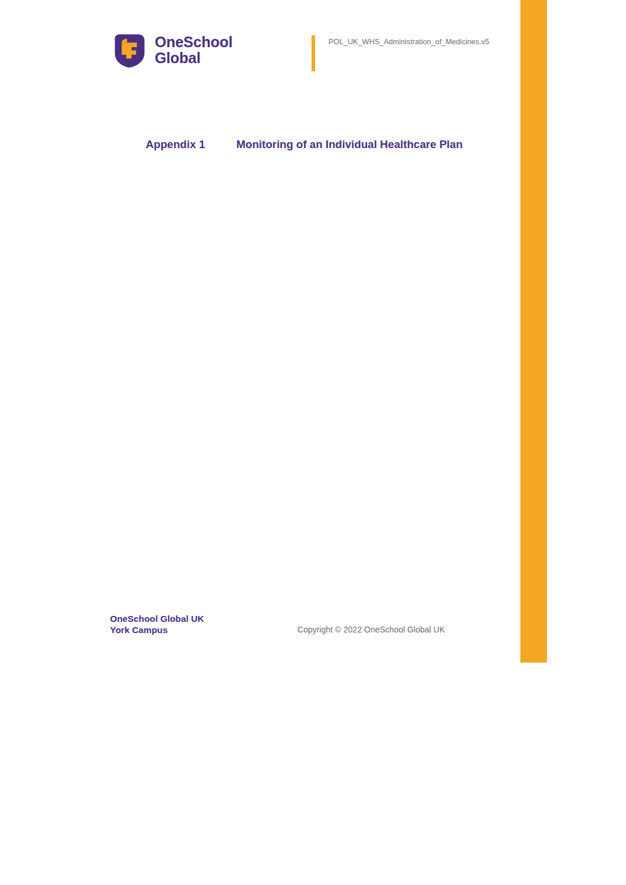OneSchool Global
POL_UK_WHS_Administration_of_Medicines.v5
Appendix 1 Monitoring of an Individual Healthcare Plan
OneSchool Global UK
York Campus
Copyright © 2022 OneSchool Global UK
7